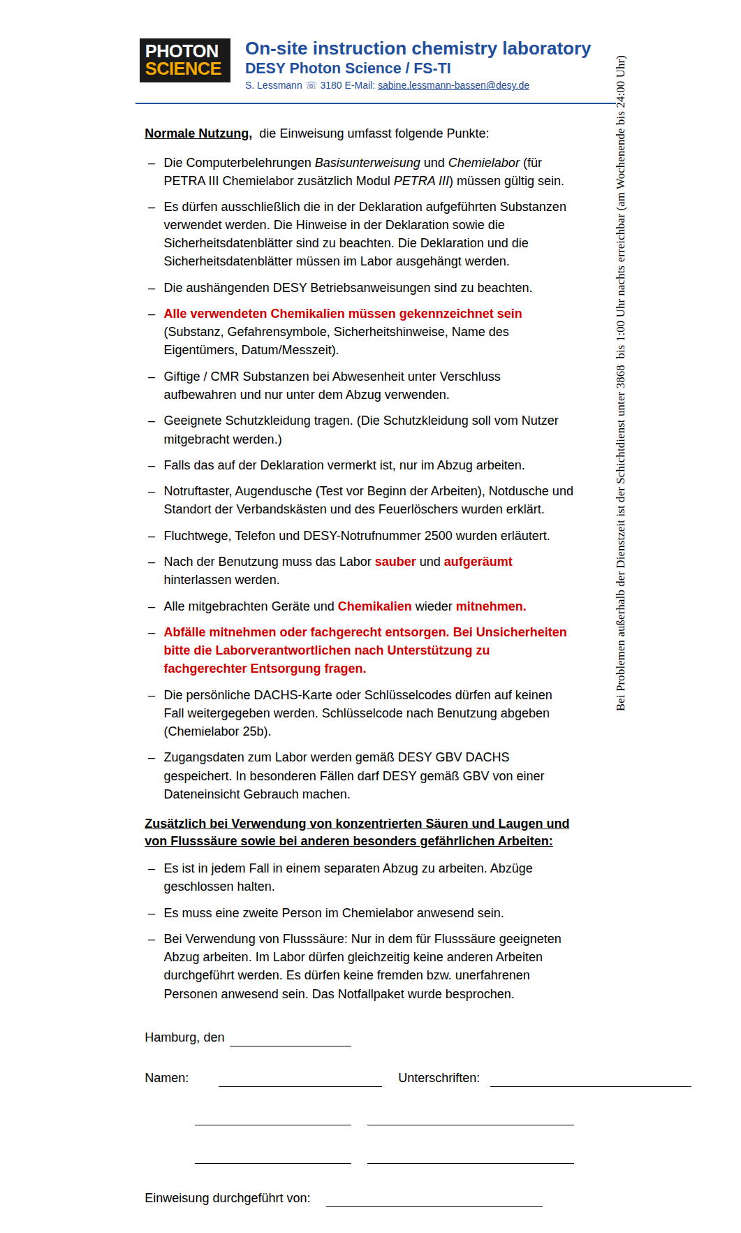PHOTON SCIENCE
On-site instruction chemistry laboratory
DESY Photon Science / FS-TI
S. Lessmann ☏ 3180 E-Mail: sabine.lessmann-bassen@desy.de
Bei Problemen außerhalb der Dienstzeit ist der Schichtdienst unter 3868 bis 1:00 Uhr nachts erreichbar (am Wochenende bis 24:00 Uhr)
Normale Nutzung, die Einweisung umfasst folgende Punkte:
Die Computerbelehrungen Basisunterweisung und Chemielabor (für PETRA III Chemielabor zusätzlich Modul PETRA III) müssen gültig sein.
Es dürfen ausschließlich die in der Deklaration aufgeführten Substanzen verwendet werden. Die Hinweise in der Deklaration sowie die Sicherheitsdatenblätter sind zu beachten. Die Deklaration und die Sicherheitsdatenblätter müssen im Labor ausgehängt werden.
Die aushängenden DESY Betriebsanweisungen sind zu beachten.
Alle verwendeten Chemikalien müssen gekennzeichnet sein (Substanz, Gefahrensymbole, Sicherheitshinweise, Name des Eigentümers, Datum/Messzeit).
Giftige / CMR Substanzen bei Abwesenheit unter Verschluss aufbewahren und nur unter dem Abzug verwenden.
Geeignete Schutzkleidung tragen. (Die Schutzkleidung soll vom Nutzer mitgebracht werden.)
Falls das auf der Deklaration vermerkt ist, nur im Abzug arbeiten.
Notruftaster, Augendusche (Test vor Beginn der Arbeiten), Notdusche und Standort der Verbandskästen und des Feuerlöschers wurden erklärt.
Fluchtwege, Telefon und DESY-Notrufnummer 2500 wurden erläutert.
Nach der Benutzung muss das Labor sauber und aufgeräumt hinterlassen werden.
Alle mitgebrachten Geräte und Chemikalien wieder mitnehmen.
Abfälle mitnehmen oder fachgerecht entsorgen. Bei Unsicherheiten bitte die Laborverantwortlichen nach Unterstützung zu fachgerechter Entsorgung fragen.
Die persönliche DACHS-Karte oder Schlüsselcodes dürfen auf keinen Fall weitergegeben werden. Schlüsselcode nach Benutzung abgeben (Chemielabor 25b).
Zugangsdaten zum Labor werden gemäß DESY GBV DACHS gespeichert. In besonderen Fällen darf DESY gemäß GBV von einer Dateneinsicht Gebrauch machen.
Zusätzlich bei Verwendung von konzentrierten Säuren und Laugen und von Flusssäure sowie bei anderen besonders gefährlichen Arbeiten:
Es ist in jedem Fall in einem separaten Abzug zu arbeiten. Abzüge geschlossen halten.
Es muss eine zweite Person im Chemielabor anwesend sein.
Bei Verwendung von Flusssäure: Nur in dem für Flusssäure geeigneten Abzug arbeiten. Im Labor dürfen gleichzeitig keine anderen Arbeiten durchgeführt werden. Es dürfen keine fremden bzw. unerfahrenen Personen anwesend sein. Das Notfallpaket wurde besprochen.
Hamburg, den
Namen:
Unterschriften:
Einweisung durchgeführt von: